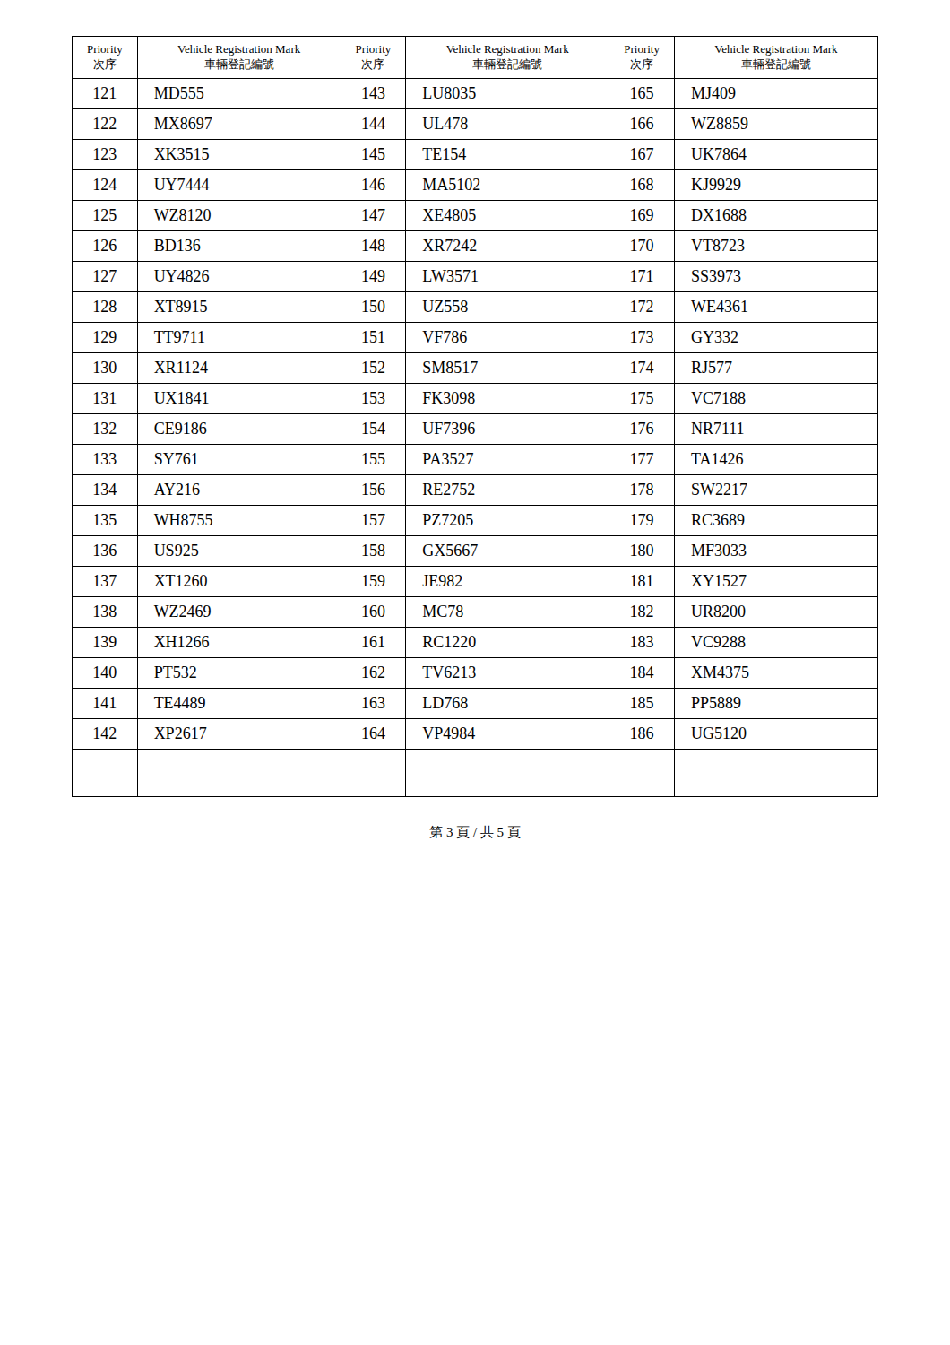| Priority 次序 | Vehicle Registration Mark 車輛登記編號 | Priority 次序 | Vehicle Registration Mark 車輛登記編號 | Priority 次序 | Vehicle Registration Mark 車輛登記編號 |
| --- | --- | --- | --- | --- | --- |
| 121 | MD555 | 143 | LU8035 | 165 | MJ409 |
| 122 | MX8697 | 144 | UL478 | 166 | WZ8859 |
| 123 | XK3515 | 145 | TE154 | 167 | UK7864 |
| 124 | UY7444 | 146 | MA5102 | 168 | KJ9929 |
| 125 | WZ8120 | 147 | XE4805 | 169 | DX1688 |
| 126 | BD136 | 148 | XR7242 | 170 | VT8723 |
| 127 | UY4826 | 149 | LW3571 | 171 | SS3973 |
| 128 | XT8915 | 150 | UZ558 | 172 | WE4361 |
| 129 | TT9711 | 151 | VF786 | 173 | GY332 |
| 130 | XR1124 | 152 | SM8517 | 174 | RJ577 |
| 131 | UX1841 | 153 | FK3098 | 175 | VC7188 |
| 132 | CE9186 | 154 | UF7396 | 176 | NR7111 |
| 133 | SY761 | 155 | PA3527 | 177 | TA1426 |
| 134 | AY216 | 156 | RE2752 | 178 | SW2217 |
| 135 | WH8755 | 157 | PZ7205 | 179 | RC3689 |
| 136 | US925 | 158 | GX5667 | 180 | MF3033 |
| 137 | XT1260 | 159 | JE982 | 181 | XY1527 |
| 138 | WZ2469 | 160 | MC78 | 182 | UR8200 |
| 139 | XH1266 | 161 | RC1220 | 183 | VC9288 |
| 140 | PT532 | 162 | TV6213 | 184 | XM4375 |
| 141 | TE4489 | 163 | LD768 | 185 | PP5889 |
| 142 | XP2617 | 164 | VP4984 | 186 | UG5120 |
第 3 頁 / 共 5 頁